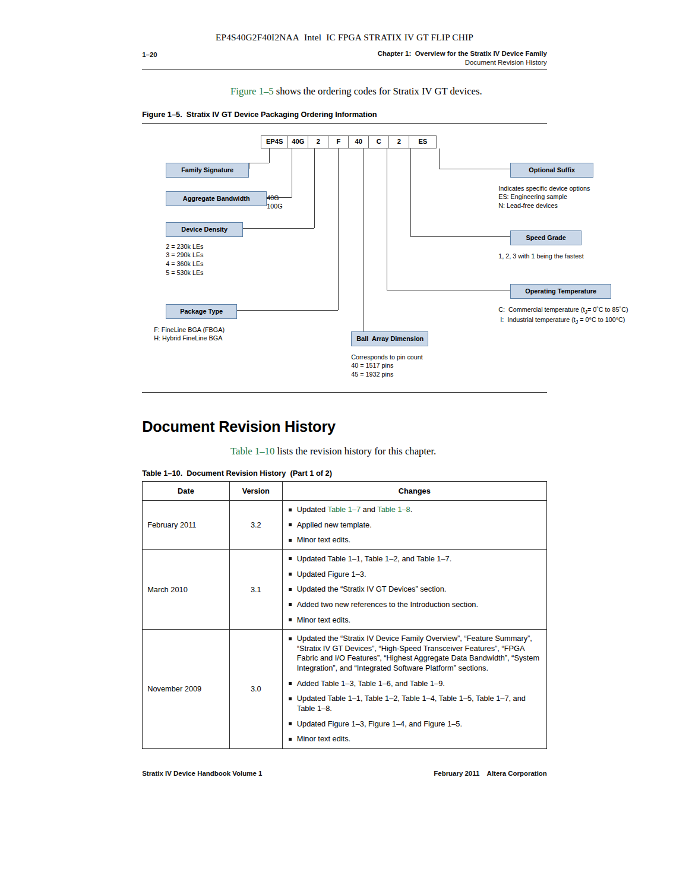EP4S40G2F40I2NAA Intel IC FPGA STRATIX IV GT FLIP CHIP
1–20
Chapter 1: Overview for the Stratix IV Device Family
Document Revision History
Figure 1–5 shows the ordering codes for Stratix IV GT devices.
Figure 1–5. Stratix IV GT Device Packaging Ordering Information
EP4S
40G
2
F
40
C
2
ES
Family Signature
Aggregate Bandwidth
Device Density
Package Type
40G
100G
2 = 230k LEs
3 = 290k LEs
4 = 360k LEs
5 = 530k LEs
F: FineLine BGA (FBGA)
H: Hybrid FineLine BGA
Ball Array Dimension
Corresponds to pin count
40 = 1517 pins
45 = 1932 pins
Optional Suffix
Indicates specific device options
ES: Engineering sample
N: Lead-free devices
Speed Grade
1, 2, 3 with 1 being the fastest
Operating Temperature
C: Commercial temperature (tJ= 0˚C to 85˚C)
I: Industrial temperature (tJ = 0°C to 100°C)
Document Revision History
Table 1–10 lists the revision history for this chapter.
Table 1–10. Document Revision History (Part 1 of 2)
| Date | Version | Changes |
| --- | --- | --- |
| February 2011 | 3.2 | Updated Table 1–7 and Table 1–8 . Applied new template. Minor text edits. |
| March 2010 | 3.1 | Updated Table 1–1, Table 1–2, and Table 1–7. Updated Figure 1–3. Updated the “Stratix IV GT Devices” section. Added two new references to the Introduction section. Minor text edits. |
| November 2009 | 3.0 | Updated the “Stratix IV Device Family Overview”, “Feature Summary”, “Stratix IV GT Devices”, “High-Speed Transceiver Features”, “FPGA Fabric and I/O Features”, “Highest Aggregate Data Bandwidth”, “System Integration”, and “Integrated Software Platform” sections. Added Table 1–3, Table 1–6, and Table 1–9. Updated Table 1–1, Table 1–2, Table 1–4, Table 1–5, Table 1–7, and Table 1–8. Updated Figure 1–3, Figure 1–4, and Figure 1–5. Minor text edits. |
Stratix IV Device Handbook Volume 1
February 2011 Altera Corporation